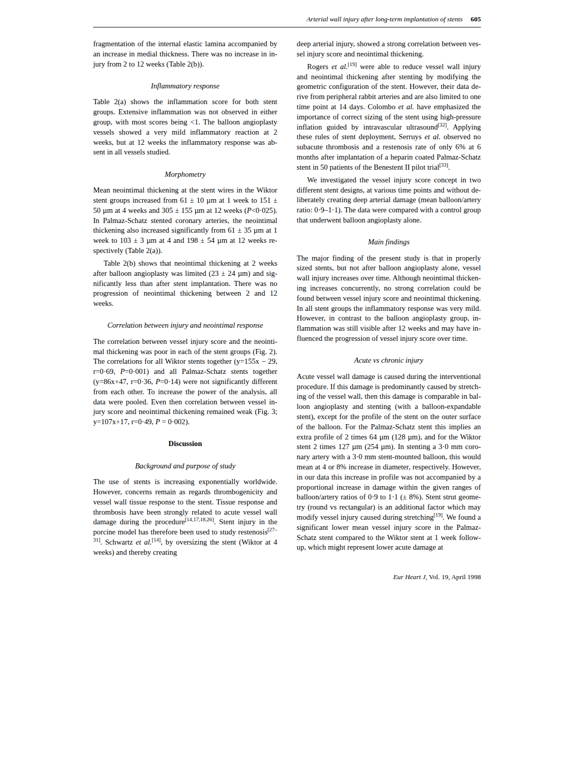Arterial wall injury after long-term implantation of stents 605
fragmentation of the internal elastic lamina accompanied by an increase in medial thickness. There was no increase in injury from 2 to 12 weeks (Table 2(b)).
Inflammatory response
Table 2(a) shows the inflammation score for both stent groups. Extensive inflammation was not observed in either group, with most scores being <1. The balloon angioplasty vessels showed a very mild inflammatory reaction at 2 weeks, but at 12 weeks the inflammatory response was absent in all vessels studied.
Morphometry
Mean neointimal thickening at the stent wires in the Wiktor stent groups increased from 61 ± 10 µm at 1 week to 151 ± 50 µm at 4 weeks and 305 ± 155 µm at 12 weeks (P<0·025). In Palmaz-Schatz stented coronary arteries, the neointimal thickening also increased significantly from 61 ± 35 µm at 1 week to 103 ± 3 µm at 4 and 198 ± 54 µm at 12 weeks respectively (Table 2(a)).
Table 2(b) shows that neointimal thickening at 2 weeks after balloon angioplasty was limited (23 ± 24 µm) and significantly less than after stent implantation. There was no progression of neointimal thickening between 2 and 12 weeks.
Correlation between injury and neointimal response
The correlation between vessel injury score and the neointimal thickening was poor in each of the stent groups (Fig. 2). The correlations for all Wiktor stents together (y=155x − 29, r=0·69, P=0·001) and all Palmaz-Schatz stents together (y=86x+47, r=0·36, P=0·14) were not significantly different from each other. To increase the power of the analysis, all data were pooled. Even then correlation between vessel injury score and neointimal thickening remained weak (Fig. 3; y=107x+17, r=0·49, P = 0·002).
Discussion
Background and purpose of study
The use of stents is increasing exponentially worldwide. However, concerns remain as regards thrombogenicity and vessel wall tissue response to the stent. Tissue response and thrombosis have been strongly related to acute vessel wall damage during the procedure[14,17,18,26]. Stent injury in the porcine model has therefore been used to study restenosis[27–31]. Schwartz et al.[14], by oversizing the stent (Wiktor at 4 weeks) and thereby creating
deep arterial injury, showed a strong correlation between vessel injury score and neointimal thickening.
Rogers et al.[19] were able to reduce vessel wall injury and neointimal thickening after stenting by modifying the geometric configuration of the stent. However, their data derive from peripheral rabbit arteries and are also limited to one time point at 14 days. Colombo et al. have emphasized the importance of correct sizing of the stent using high-pressure inflation guided by intravascular ultrasound[32]. Applying these rules of stent deployment, Serruys et al. observed no subacute thrombosis and a restenosis rate of only 6% at 6 months after implantation of a heparin coated Palmaz-Schatz stent in 50 patients of the Benestent II pilot trial[33].
We investigated the vessel injury score concept in two different stent designs, at various time points and without deliberately creating deep arterial damage (mean balloon/artery ratio: 0·9–1·1). The data were compared with a control group that underwent balloon angioplasty alone.
Main findings
The major finding of the present study is that in properly sized stents, but not after balloon angioplasty alone, vessel wall injury increases over time. Although neointimal thickening increases concurrently, no strong correlation could be found between vessel injury score and neointimal thickening. In all stent groups the inflammatory response was very mild. However, in contrast to the balloon angioplasty group, inflammation was still visible after 12 weeks and may have influenced the progression of vessel injury score over time.
Acute vs chronic injury
Acute vessel wall damage is caused during the interventional procedure. If this damage is predominantly caused by stretching of the vessel wall, then this damage is comparable in balloon angioplasty and stenting (with a balloon-expandable stent), except for the profile of the stent on the outer surface of the balloon. For the Palmaz-Schatz stent this implies an extra profile of 2 times 64 µm (128 µm), and for the Wiktor stent 2 times 127 µm (254 µm). In stenting a 3·0 mm coronary artery with a 3·0 mm stent-mounted balloon, this would mean at 4 or 8% increase in diameter, respectively. However, in our data this increase in profile was not accompanied by a proportional increase in damage within the given ranges of balloon/artery ratios of 0·9 to 1·1 (± 8%). Stent strut geometry (round vs rectangular) is an additional factor which may modify vessel injury caused during stretching[19]. We found a significant lower mean vessel injury score in the Palmaz-Schatz stent compared to the Wiktor stent at 1 week follow-up, which might represent lower acute damage at
Eur Heart J, Vol. 19, April 1998